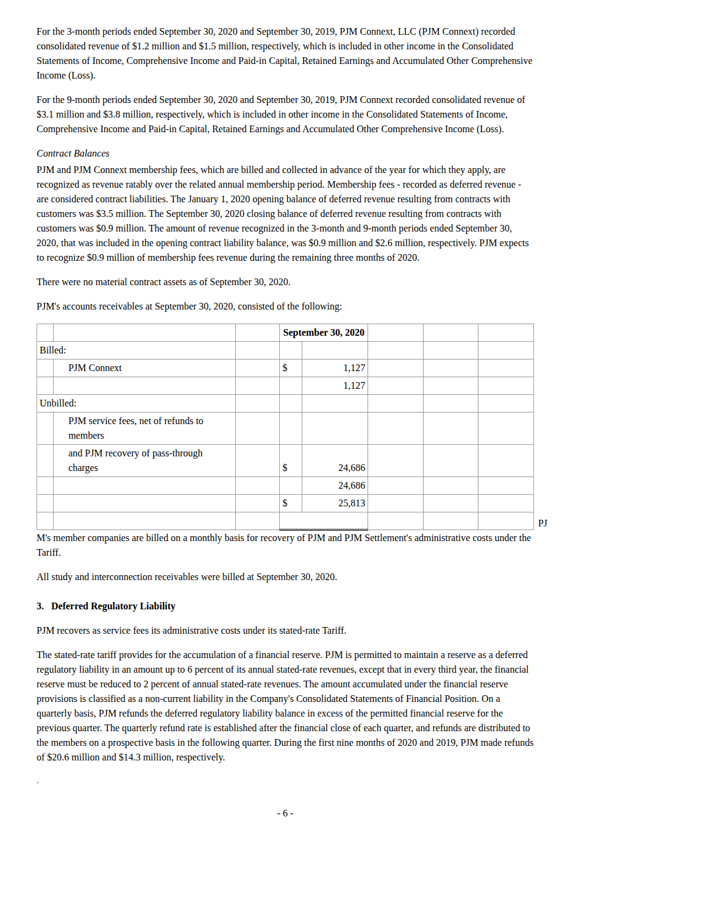For the 3-month periods ended September 30, 2020 and September 30, 2019, PJM Connext, LLC (PJM Connext) recorded consolidated revenue of $1.2 million and $1.5 million, respectively, which is included in other income in the Consolidated Statements of Income, Comprehensive Income and Paid-in Capital, Retained Earnings and Accumulated Other Comprehensive Income (Loss).
For the 9-month periods ended September 30, 2020 and September 30, 2019, PJM Connext recorded consolidated revenue of $3.1 million and $3.8 million, respectively, which is included in other income in the Consolidated Statements of Income, Comprehensive Income and Paid-in Capital, Retained Earnings and Accumulated Other Comprehensive Income (Loss).
Contract Balances
PJM and PJM Connext membership fees, which are billed and collected in advance of the year for which they apply, are recognized as revenue ratably over the related annual membership period. Membership fees - recorded as deferred revenue - are considered contract liabilities. The January 1, 2020 opening balance of deferred revenue resulting from contracts with customers was $3.5 million. The September 30, 2020 closing balance of deferred revenue resulting from contracts with customers was $0.9 million. The amount of revenue recognized in the 3-month and 9-month periods ended September 30, 2020, that was included in the opening contract liability balance, was $0.9 million and $2.6 million, respectively. PJM expects to recognize $0.9 million of membership fees revenue during the remaining three months of 2020.
There were no material contract assets as of September 30, 2020.
PJM's accounts receivables at September 30, 2020, consisted of the following:
| | | | September 30, 2020 | | | |
| Billed: | | | | | | |
| | PJM Connext | | $ | 1,127 | | | |
| | | | | 1,127 | | | |
| Unbilled: | | | | | | |
| | PJM service fees, net of refunds to members | | | | | | |
| | and PJM recovery of pass-through charges | | $ | 24,686 | | | |
| | | | | 24,686 | | | |
| | | | $ | 25,813 | | | |
PJ
M's member companies are billed on a monthly basis for recovery of PJM and PJM Settlement's administrative costs under the Tariff.
All study and interconnection receivables were billed at September 30, 2020.
3. Deferred Regulatory Liability
PJM recovers as service fees its administrative costs under its stated-rate Tariff.
The stated-rate tariff provides for the accumulation of a financial reserve. PJM is permitted to maintain a reserve as a deferred regulatory liability in an amount up to 6 percent of its annual stated-rate revenues, except that in every third year, the financial reserve must be reduced to 2 percent of annual stated-rate revenues. The amount accumulated under the financial reserve provisions is classified as a non-current liability in the Company's Consolidated Statements of Financial Position. On a quarterly basis, PJM refunds the deferred regulatory liability balance in excess of the permitted financial reserve for the previous quarter. The quarterly refund rate is established after the financial close of each quarter, and refunds are distributed to the members on a prospective basis in the following quarter. During the first nine months of 2020 and 2019, PJM made refunds of $20.6 million and $14.3 million, respectively.
.
- 6 -